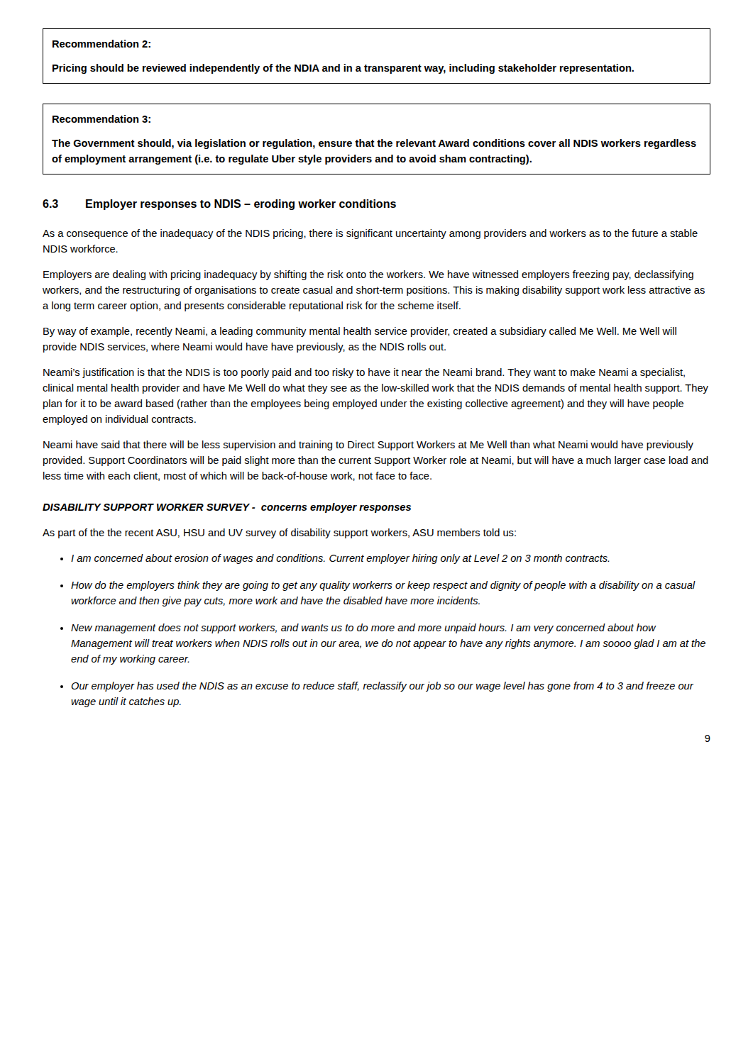Recommendation 2:
Pricing should be reviewed independently of the NDIA and in a transparent way, including stakeholder representation.
Recommendation 3:
The Government should, via legislation or regulation, ensure that the relevant Award conditions cover all NDIS workers regardless of employment arrangement (i.e. to regulate Uber style providers and to avoid sham contracting).
6.3 Employer responses to NDIS – eroding worker conditions
As a consequence of the inadequacy of the NDIS pricing, there is significant uncertainty among providers and workers as to the future a stable NDIS workforce.
Employers are dealing with pricing inadequacy by shifting the risk onto the workers. We have witnessed employers freezing pay, declassifying workers, and the restructuring of organisations to create casual and short-term positions. This is making disability support work less attractive as a long term career option, and presents considerable reputational risk for the scheme itself.
By way of example, recently Neami, a leading community mental health service provider, created a subsidiary called Me Well. Me Well will provide NDIS services, where Neami would have have previously, as the NDIS rolls out.
Neami’s justification is that the NDIS is too poorly paid and too risky to have it near the Neami brand. They want to make Neami a specialist, clinical mental health provider and have Me Well do what they see as the low-skilled work that the NDIS demands of mental health support. They plan for it to be award based (rather than the employees being employed under the existing collective agreement) and they will have people employed on individual contracts.
Neami have said that there will be less supervision and training to Direct Support Workers at Me Well than what Neami would have previously provided. Support Coordinators will be paid slight more than the current Support Worker role at Neami, but will have a much larger case load and less time with each client, most of which will be back-of-house work, not face to face.
DISABILITY SUPPORT WORKER SURVEY - concerns employer responses
As part of the the recent ASU, HSU and UV survey of disability support workers, ASU members told us:
I am concerned about erosion of wages and conditions. Current employer hiring only at Level 2 on 3 month contracts.
How do the employers think they are going to get any quality workerrs or keep respect and dignity of people with a disability on a casual workforce and then give pay cuts, more work and have the disabled have more incidents.
New management does not support workers, and wants us to do more and more unpaid hours. I am very concerned about how Management will treat workers when NDIS rolls out in our area, we do not appear to have any rights anymore. I am soooo glad I am at the end of my working career.
Our employer has used the NDIS as an excuse to reduce staff, reclassify our job so our wage level has gone from 4 to 3 and freeze our wage until it catches up.
9